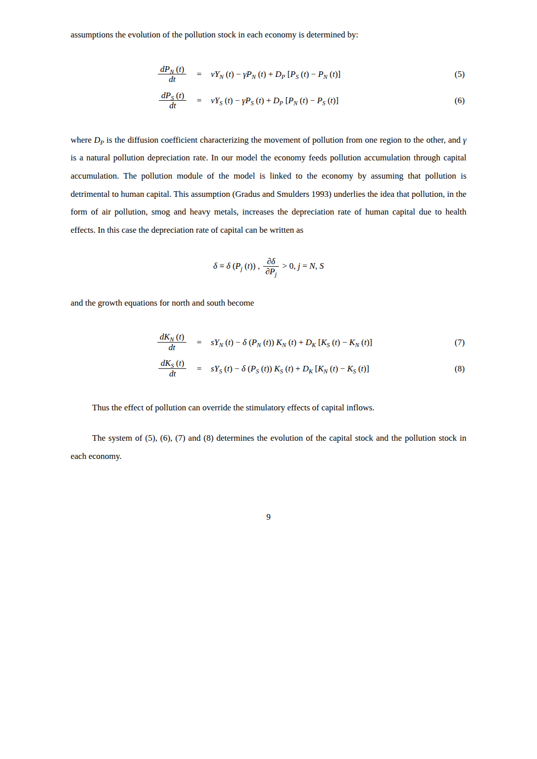assumptions the evolution of the pollution stock in each economy is determined by:
| dP N ( t ) dt | = | vY N ( t ) − γP N ( t ) + D P [ P S ( t ) − P N ( t )] | (5) |
| dP S ( t ) dt | = | vY S ( t ) − γP S ( t ) + D P [ P N ( t ) − P S ( t )] | (6) |
where DP is the diffusion coefficient characterizing the movement of pollution from one region to the other, and γ is a natural pollution depreciation rate. In our model the economy feeds pollution accumulation through capital accumulation. The pollution module of the model is linked to the economy by assuming that pollution is detrimental to human capital. This assumption (Gradus and Smulders 1993) underlies the idea that pollution, in the form of air pollution, smog and heavy metals, increases the depreciation rate of human capital due to health effects. In this case the depreciation rate of capital can be written as
δ ≡ δ (Pj (t)) , ∂δ∂Pj > 0, j = N, S
and the growth equations for north and south become
| dK N ( t ) dt | = | sY N ( t ) − δ ( P N ( t )) K N ( t ) + D K [ K S ( t ) − K N ( t )] | (7) |
| dK S ( t ) dt | = | sY S ( t ) − δ ( P S ( t )) K S ( t ) + D K [ K N ( t ) − K S ( t )] | (8) |
Thus the effect of pollution can override the stimulatory effects of capital inflows.
The system of (5), (6), (7) and (8) determines the evolution of the capital stock and the pollution stock in each economy.
9